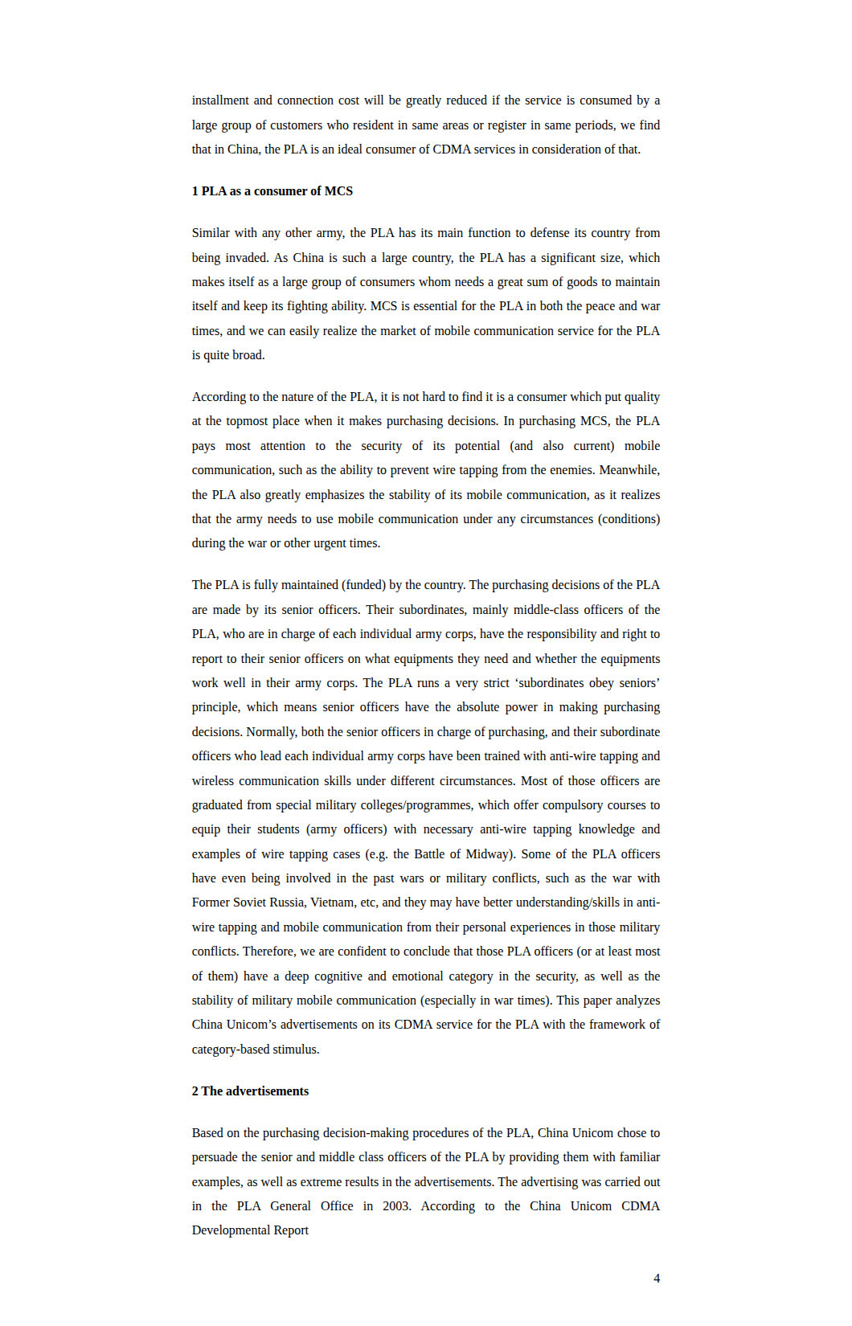installment and connection cost will be greatly reduced if the service is consumed by a large group of customers who resident in same areas or register in same periods, we find that in China, the PLA is an ideal consumer of CDMA services in consideration of that.
1 PLA as a consumer of MCS
Similar with any other army, the PLA has its main function to defense its country from being invaded. As China is such a large country, the PLA has a significant size, which makes itself as a large group of consumers whom needs a great sum of goods to maintain itself and keep its fighting ability. MCS is essential for the PLA in both the peace and war times, and we can easily realize the market of mobile communication service for the PLA is quite broad.
According to the nature of the PLA, it is not hard to find it is a consumer which put quality at the topmost place when it makes purchasing decisions. In purchasing MCS, the PLA pays most attention to the security of its potential (and also current) mobile communication, such as the ability to prevent wire tapping from the enemies. Meanwhile, the PLA also greatly emphasizes the stability of its mobile communication, as it realizes that the army needs to use mobile communication under any circumstances (conditions) during the war or other urgent times.
The PLA is fully maintained (funded) by the country. The purchasing decisions of the PLA are made by its senior officers. Their subordinates, mainly middle-class officers of the PLA, who are in charge of each individual army corps, have the responsibility and right to report to their senior officers on what equipments they need and whether the equipments work well in their army corps. The PLA runs a very strict ‘subordinates obey seniors’ principle, which means senior officers have the absolute power in making purchasing decisions. Normally, both the senior officers in charge of purchasing, and their subordinate officers who lead each individual army corps have been trained with anti-wire tapping and wireless communication skills under different circumstances. Most of those officers are graduated from special military colleges/programmes, which offer compulsory courses to equip their students (army officers) with necessary anti-wire tapping knowledge and examples of wire tapping cases (e.g. the Battle of Midway). Some of the PLA officers have even being involved in the past wars or military conflicts, such as the war with Former Soviet Russia, Vietnam, etc, and they may have better understanding/skills in anti-wire tapping and mobile communication from their personal experiences in those military conflicts. Therefore, we are confident to conclude that those PLA officers (or at least most of them) have a deep cognitive and emotional category in the security, as well as the stability of military mobile communication (especially in war times). This paper analyzes China Unicom’s advertisements on its CDMA service for the PLA with the framework of category-based stimulus.
2 The advertisements
Based on the purchasing decision-making procedures of the PLA, China Unicom chose to persuade the senior and middle class officers of the PLA by providing them with familiar examples, as well as extreme results in the advertisements. The advertising was carried out in the PLA General Office in 2003. According to the China Unicom CDMA Developmental Report
4